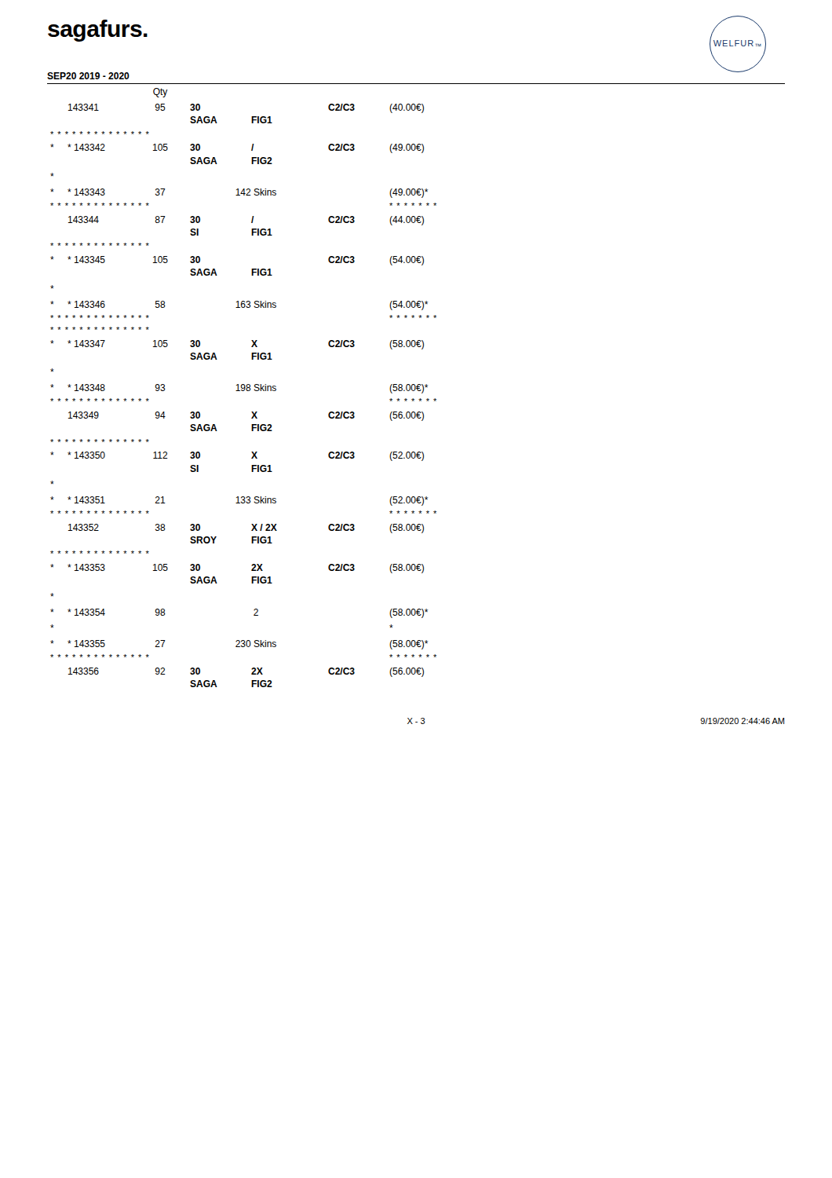saga furs.
WELFUR™
SEP20 2019 - 2020
| | | Qty | |
| | 143341 | 95 | 30 SAGA | FIG1 | C2/C3 | (40.00€) | |
| * * * * * * * * * * * * * * |
| * | * 143342 | 105 | 30 SAGA | / FIG2 | C2/C3 | (49.00€) | |
| * | | | | | |
| * | * 143343 | 37 | 142 Skins | | (49.00€)* | |
| * * * * * * * * * * * * * * | * * * * * * * | |
| | 143344 | 87 | 30 SI | / FIG1 | C2/C3 | (44.00€) | |
| * * * * * * * * * * * * * * |
| * | * 143345 | 105 | 30 SAGA | FIG1 | C2/C3 | (54.00€) | |
| * | | | | | |
| * | * 143346 | 58 | 163 Skins | | (54.00€)* | |
| * * * * * * * * * * * * * * | * * * * * * * | |
| * * * * * * * * * * * * * * |
| * | * 143347 | 105 | 30 SAGA | X FIG1 | C2/C3 | (58.00€) | |
| * | | | | | |
| * | * 143348 | 93 | 198 Skins | | (58.00€)* | |
| * * * * * * * * * * * * * * | * * * * * * * | |
| | 143349 | 94 | 30 SAGA | X FIG2 | C2/C3 | (56.00€) | |
| * * * * * * * * * * * * * * |
| * | * 143350 | 112 | 30 SI | X FIG1 | C2/C3 | (52.00€) | |
| * | | | | | |
| * | * 143351 | 21 | 133 Skins | | (52.00€)* | |
| * * * * * * * * * * * * * * | * * * * * * * | |
| | 143352 | 38 | 30 SROY | X / 2X FIG1 | C2/C3 | (58.00€) | |
| * * * * * * * * * * * * * * |
| * | * 143353 | 105 | 30 SAGA | 2X FIG1 | C2/C3 | (58.00€) | |
| * | | | | | |
| * | * 143354 | 98 | 2 | | (58.00€)* | |
| * | | | | * | |
| * | * 143355 | 27 | 230 Skins | | (58.00€)* | |
| * * * * * * * * * * * * * * | * * * * * * * | |
| | 143356 | 92 | 30 SAGA | 2X FIG2 | C2/C3 | (56.00€) | |
X - 3 9/19/2020 2:44:46 AM